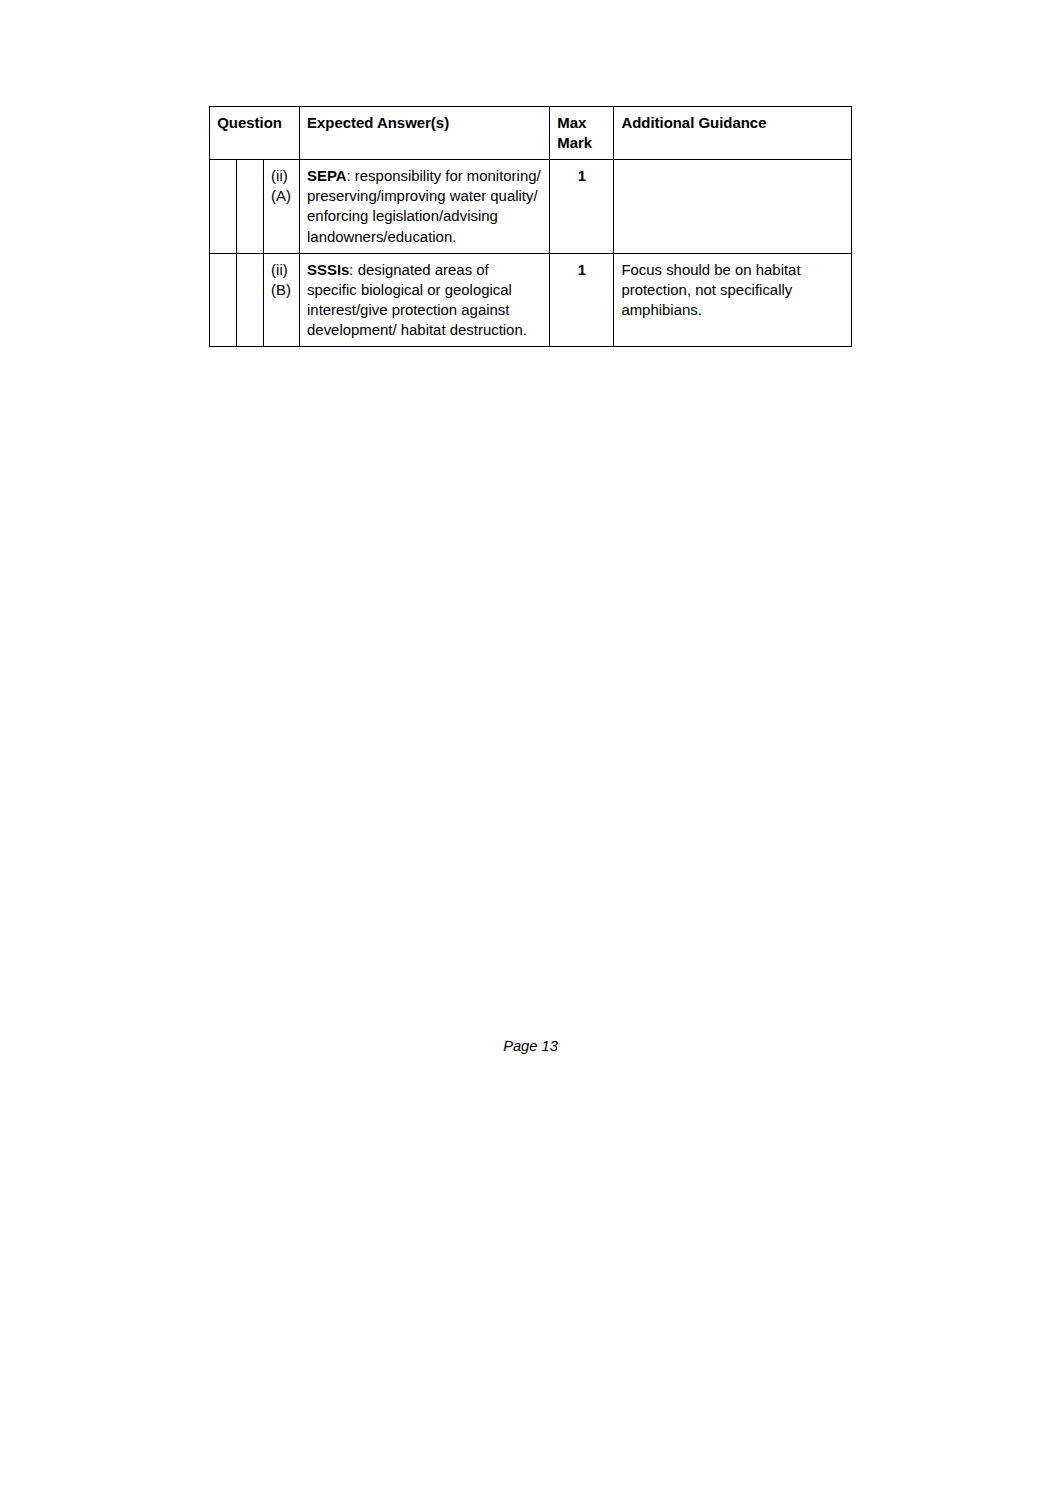| Question | Expected Answer(s) | Max Mark | Additional Guidance |
| --- | --- | --- | --- |
| | | (ii) (A) | SEPA : responsibility for monitoring/ preserving/improving water quality/ enforcing legislation/advising landowners/education. | 1 | |
| | | (ii) (B) | SSSIs : designated areas of specific biological or geological interest/give protection against development/ habitat destruction. | 1 | Focus should be on habitat protection, not specifically amphibians. |
Page 13